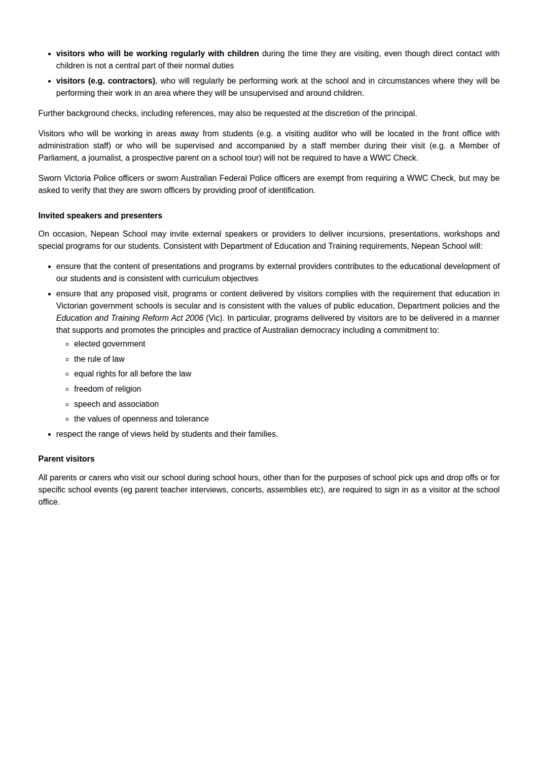visitors who will be working regularly with children during the time they are visiting, even though direct contact with children is not a central part of their normal duties
visitors (e.g. contractors), who will regularly be performing work at the school and in circumstances where they will be performing their work in an area where they will be unsupervised and around children.
Further background checks, including references, may also be requested at the discretion of the principal.
Visitors who will be working in areas away from students (e.g. a visiting auditor who will be located in the front office with administration staff) or who will be supervised and accompanied by a staff member during their visit (e.g. a Member of Parliament, a journalist, a prospective parent on a school tour) will not be required to have a WWC Check.
Sworn Victoria Police officers or sworn Australian Federal Police officers are exempt from requiring a WWC Check, but may be asked to verify that they are sworn officers by providing proof of identification.
Invited speakers and presenters
On occasion, Nepean School may invite external speakers or providers to deliver incursions, presentations, workshops and special programs for our students. Consistent with Department of Education and Training requirements, Nepean School will:
ensure that the content of presentations and programs by external providers contributes to the educational development of our students and is consistent with curriculum objectives
ensure that any proposed visit, programs or content delivered by visitors complies with the requirement that education in Victorian government schools is secular and is consistent with the values of public education, Department policies and the Education and Training Reform Act 2006 (Vic). In particular, programs delivered by visitors are to be delivered in a manner that supports and promotes the principles and practice of Australian democracy including a commitment to:
elected government
the rule of law
equal rights for all before the law
freedom of religion
speech and association
the values of openness and tolerance
respect the range of views held by students and their families.
Parent visitors
All parents or carers who visit our school during school hours, other than for the purposes of school pick ups and drop offs or for specific school events (eg parent teacher interviews, concerts, assemblies etc), are required to sign in as a visitor at the school office.